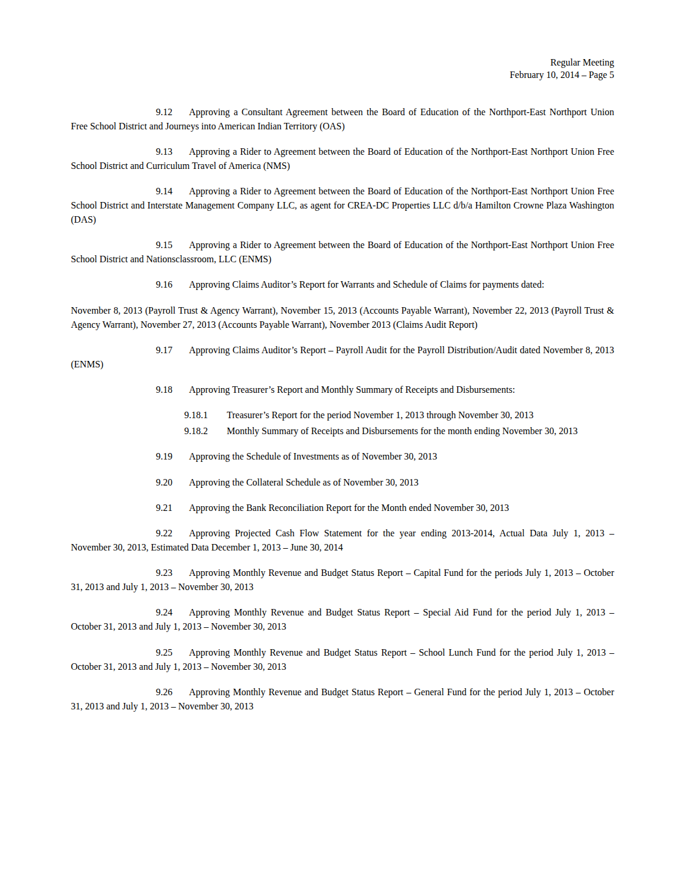Regular Meeting
February 10, 2014 – Page 5
9.12 Approving a Consultant Agreement between the Board of Education of the Northport-East Northport Union Free School District and Journeys into American Indian Territory (OAS)
9.13 Approving a Rider to Agreement between the Board of Education of the Northport-East Northport Union Free School District and Curriculum Travel of America (NMS)
9.14 Approving a Rider to Agreement between the Board of Education of the Northport-East Northport Union Free School District and Interstate Management Company LLC, as agent for CREA-DC Properties LLC d/b/a Hamilton Crowne Plaza Washington (DAS)
9.15 Approving a Rider to Agreement between the Board of Education of the Northport-East Northport Union Free School District and Nationsclassroom, LLC (ENMS)
9.16 Approving Claims Auditor’s Report for Warrants and Schedule of Claims for payments dated:
November 8, 2013 (Payroll Trust & Agency Warrant), November 15, 2013 (Accounts Payable Warrant), November 22, 2013 (Payroll Trust & Agency Warrant), November 27, 2013 (Accounts Payable Warrant), November 2013 (Claims Audit Report)
9.17 Approving Claims Auditor’s Report – Payroll Audit for the Payroll Distribution/Audit dated November 8, 2013 (ENMS)
9.18 Approving Treasurer’s Report and Monthly Summary of Receipts and Disbursements:
9.18.1 Treasurer’s Report for the period November 1, 2013 through November 30, 2013
9.18.2 Monthly Summary of Receipts and Disbursements for the month ending November 30, 2013
9.19 Approving the Schedule of Investments as of November 30, 2013
9.20 Approving the Collateral Schedule as of November 30, 2013
9.21 Approving the Bank Reconciliation Report for the Month ended November 30, 2013
9.22 Approving Projected Cash Flow Statement for the year ending 2013-2014, Actual Data July 1, 2013 – November 30, 2013, Estimated Data December 1, 2013 – June 30, 2014
9.23 Approving Monthly Revenue and Budget Status Report – Capital Fund for the periods July 1, 2013 – October 31, 2013 and July 1, 2013 – November 30, 2013
9.24 Approving Monthly Revenue and Budget Status Report – Special Aid Fund for the period July 1, 2013 – October 31, 2013 and July 1, 2013 – November 30, 2013
9.25 Approving Monthly Revenue and Budget Status Report – School Lunch Fund for the period July 1, 2013 – October 31, 2013 and July 1, 2013 – November 30, 2013
9.26 Approving Monthly Revenue and Budget Status Report – General Fund for the period July 1, 2013 – October 31, 2013 and July 1, 2013 – November 30, 2013